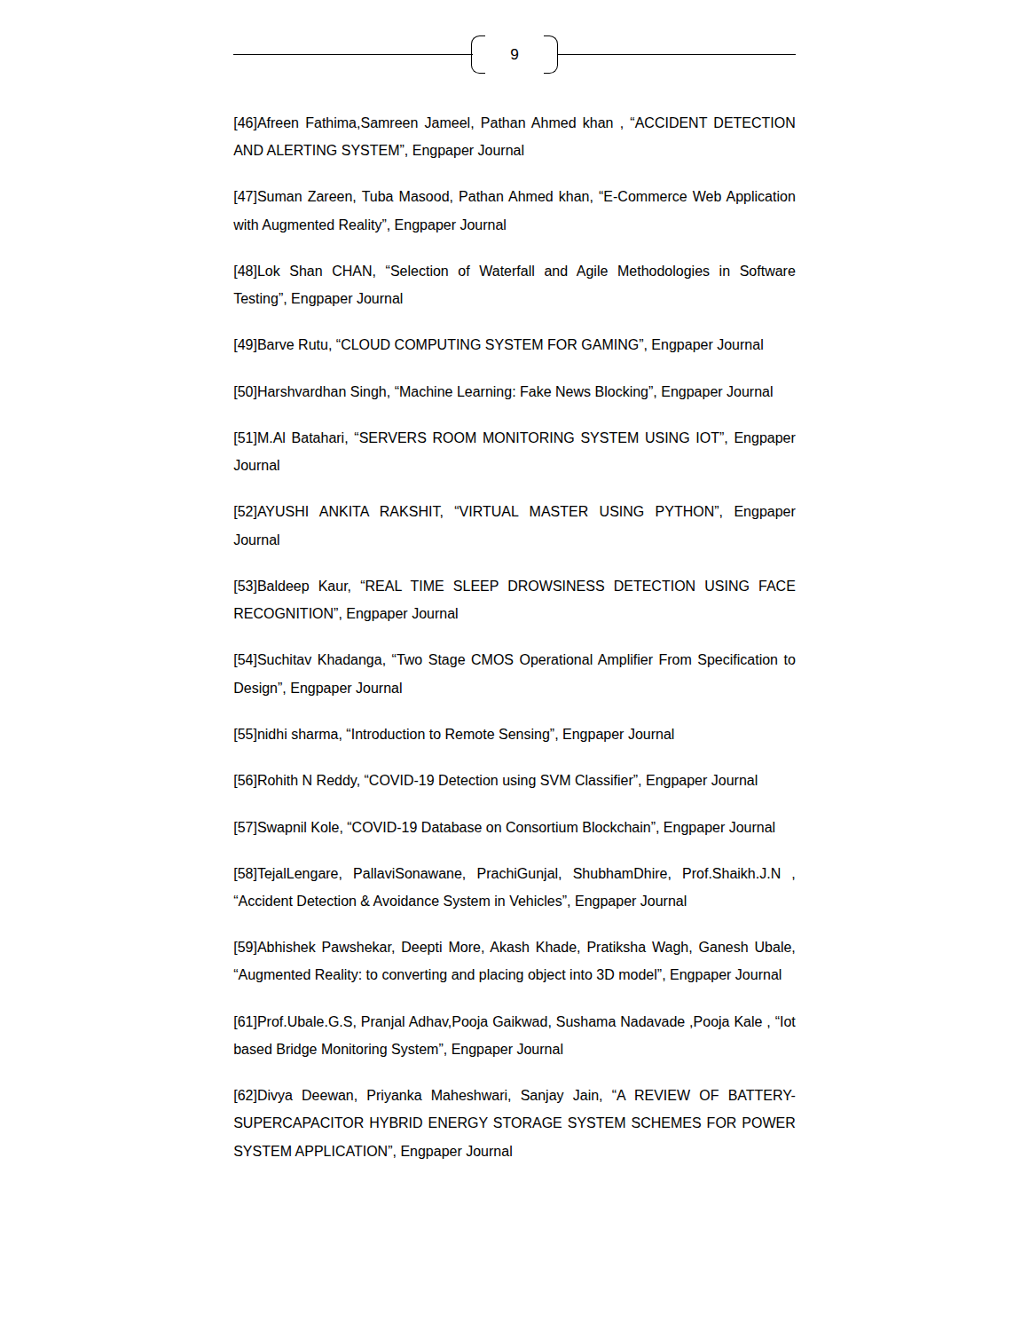9
[46] Afreen Fathima,Samreen Jameel, Pathan Ahmed khan , “ACCIDENT DETECTION AND ALERTING SYSTEM”, Engpaper Journal
[47] Suman Zareen, Tuba Masood, Pathan Ahmed khan, “E-Commerce Web Application with Augmented Reality”, Engpaper Journal
[48] Lok Shan CHAN, “Selection of Waterfall and Agile Methodologies in Software Testing”, Engpaper Journal
[49] Barve Rutu, “CLOUD COMPUTING SYSTEM FOR GAMING”, Engpaper Journal
[50] Harshvardhan Singh, “Machine Learning: Fake News Blocking”, Engpaper Journal
[51] M.Al Batahari, “SERVERS ROOM MONITORING SYSTEM USING IOT”, Engpaper Journal
[52] AYUSHI ANKITA RAKSHIT, “VIRTUAL MASTER USING PYTHON”, Engpaper Journal
[53] Baldeep Kaur, “REAL TIME SLEEP DROWSINESS DETECTION USING FACE RECOGNITION”, Engpaper Journal
[54] Suchitav Khadanga, “Two Stage CMOS Operational Amplifier From Specification to Design”, Engpaper Journal
[55] nidhi sharma, “Introduction to Remote Sensing”, Engpaper Journal
[56] Rohith N Reddy, “COVID-19 Detection using SVM Classifier”, Engpaper Journal
[57] Swapnil Kole, “COVID-19 Database on Consortium Blockchain”, Engpaper Journal
[58] TejalLengare, PallaviSonawane, PrachiGunjal, ShubhamDhire, Prof.Shaikh.J.N , “Accident Detection & Avoidance System in Vehicles”, Engpaper Journal
[59] Abhishek Pawshekar, Deepti More, Akash Khade, Pratiksha Wagh, Ganesh Ubale, “Augmented Reality: to converting and placing object into 3D model”, Engpaper Journal
[61] Prof.Ubale.G.S, Pranjal Adhav,Pooja Gaikwad, Sushama Nadavade ,Pooja Kale , “Iot based Bridge Monitoring System”, Engpaper Journal
[62] Divya Deewan, Priyanka Maheshwari, Sanjay Jain, “A REVIEW OF BATTERY-SUPERCAPACITOR HYBRID ENERGY STORAGE SYSTEM SCHEMES FOR POWER SYSTEM APPLICATION”, Engpaper Journal